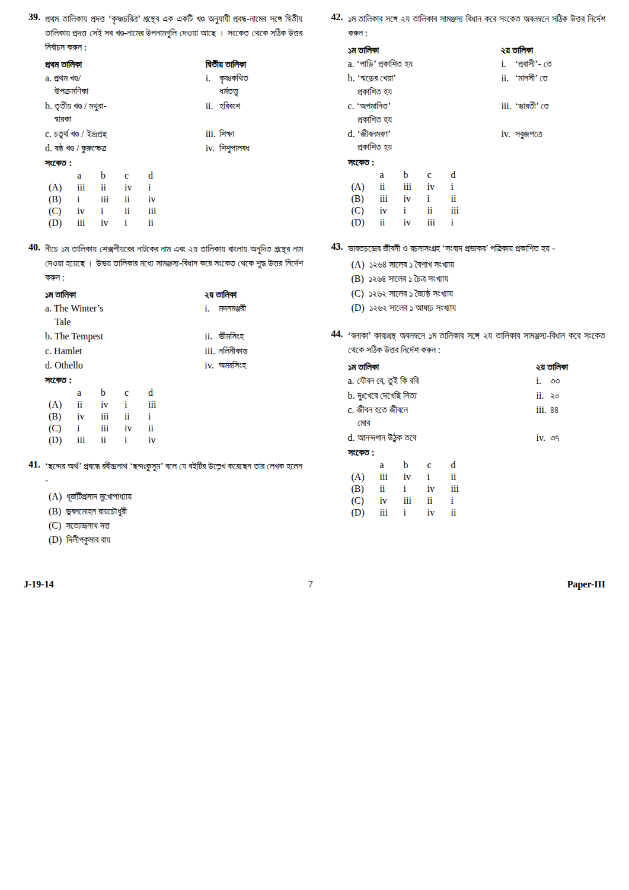39.
প্রথম তালিকায় প্রদত্ত ‘কৃষ্ণচরিত্র’ গ্রন্থের এক একটি খণ্ড অনুযায়ী প্রবন্ধ-নামের সঙ্গে দ্বিতীয় তালিকায় প্রদত্ত সেই সব খণ্ড-নামের উপনামগুলি দেওয়া আছে । সংকেত থেকে সঠিক উত্তর নির্বাচন করুন :
| প্রথম তালিকা | দ্বিতীয় তালিকা |
| --- | --- |
| a. প্রথম খণ্ড/ উপক্রমণিকা | i. | কৃষ্ণকথিত ধর্মতত্ত্ব |
| b. তৃতীয় খণ্ড / মথুরা- দ্বারকা | ii. | হরিবংশ |
| c. চতুর্থ খণ্ড / ইন্দ্রপ্রস্থ | iii. | শিক্ষা |
| d. ষষ্ঠ খণ্ড / কুরুক্ষেত্র | iv. | শিশুপালবধ |
সংকেত :
| | a | b | c | d |
| --- | --- | --- | --- | --- |
| (A) | iii | ii | iv | i |
| (B) | i | iii | ii | iv |
| (C) | iv | i | ii | iii |
| (D) | iii | iv | i | ii |
40.
নীচে ১ম তালিকায় শেক্সপীয়রের নাটকের নাম এবং ২য় তালিকায় বাংলায় অনূদিত গ্রন্থের নাম দেওয়া হয়েছে । উভয় তালিকার মধ্যে সামঞ্জস্য-বিধান করে সংকেত থেকে শুদ্ধ উত্তর নির্দেশ করুন :
| ১ম তালিকা | ২য় তালিকা |
| --- | --- |
| a. The Winter’s Tale | i. | মদনমঞ্জরী |
| b. The Tempest | ii. | ভীমসিংহ |
| c. Hamlet | iii. | নলিনীকান্ত |
| d. Othello | iv. | অমরসিংহ |
সংকেত :
| | a | b | c | d |
| --- | --- | --- | --- | --- |
| (A) | ii | iv | i | iii |
| (B) | iv | iii | ii | i |
| (C) | i | iii | iv | ii |
| (D) | iii | ii | i | iv |
41.
‘ছন্দের অর্থ’ প্রবন্ধে রবীন্দ্রনাথ ‘ছন্দঃকুসুম’ বলে যে বইটির উল্লেখ করেছেন তার লেখক হলেন -
(A) ধূর্জটিপ্রসাদ মুখোপাধ্যায়
(B) ভুবনমোহন রায়চৌধুরী
(C) সত্যেন্দ্রনাথ দত্ত
(D) দিলীপকুমার রায়
42.
১ম তালিকার সঙ্গে ২য় তালিকার সামঞ্জস্য বিধান করে সংকেত অবলম্বনে সঠিক উত্তর নির্দেশ করুন :
| ১ম তালিকা | ২য় তালিকা |
| --- | --- |
| a. ‘পাড়ি’ প্রকাশিত হয় | i. | ‘প্রবাসী’- তে |
| b. ‘ঝড়ের খেয়া’ প্রকাশিত হয় | ii. | ‘মানসী’ তে |
| c. ‘অপমানিত’ প্রকাশিত হয় | iii. | ‘ভারতী’ তে |
| d. ‘জীবনমরণ’ প্রকাশিত হয় | iv. | সবুজপত্রে |
সংকেত :
| | a | b | c | d |
| --- | --- | --- | --- | --- |
| (A) | ii | iii | iv | i |
| (B) | iii | iv | i | ii |
| (C) | iv | i | ii | iii |
| (D) | ii | iv | iii | i |
43.
ভারতচন্দ্রের জীবনী ও রচনাসংগ্রহ ‘সংবাদ প্রভাকর’ পত্রিকায় প্রকাশিত হয় -
(A) ১২৬৪ সালের ১ বৈশাখ সংখ্যায়
(B) ১২৬৪ সালের ১ চৈত্র সংখ্যায়
(C) ১২৬২ সালের ১ জ্যৈষ্ঠ সংখ্যায়
(D) ১২৬২ সালের ১ আষাঢ় সংখ্যায়
44.
‘বলাকা’ কাব্যগ্রন্থ অবলম্বনে ১ম তালিকার সঙ্গে ২য় তালিকার সামঞ্জস্য-বিধান করে সংকেত থেকে সঠিক উত্তর নির্দেশ করুন :
| ১ম তালিকা | ২য় তালিকা |
| --- | --- |
| a. যৌবন রে, তুই কি রবি | i. | ৩৩ |
| b. দুঃখেরে দেখেছি নিত্য | ii. | ২০ |
| c. জীবন হতে জীবনে মোর | iii. | ৪৪ |
| d. আনন্দগান উঠুক তবে | iv. | ৩৭ |
সংকেত :
| | a | b | c | d |
| --- | --- | --- | --- | --- |
| (A) | iii | iv | i | ii |
| (B) | ii | i | iv | iii |
| (C) | iv | iii | ii | i |
| (D) | iii | i | iv | ii |
J-19-14
7
Paper-III